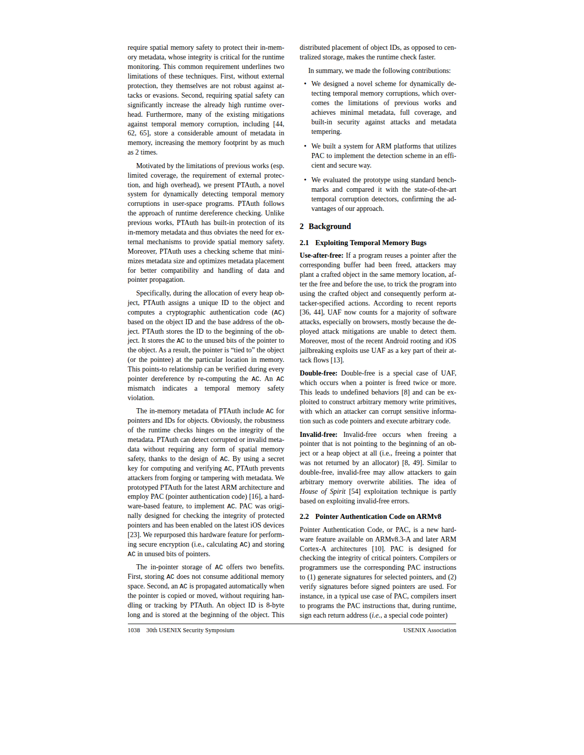require spatial memory safety to protect their in-memory metadata, whose integrity is critical for the runtime monitoring. This common requirement underlines two limitations of these techniques. First, without external protection, they themselves are not robust against attacks or evasions. Second, requiring spatial safety can significantly increase the already high runtime overhead. Furthermore, many of the existing mitigations against temporal memory corruption, including [44, 62, 65], store a considerable amount of metadata in memory, increasing the memory footprint by as much as 2 times.
Motivated by the limitations of previous works (esp. limited coverage, the requirement of external protection, and high overhead), we present PTAuth, a novel system for dynamically detecting temporal memory corruptions in user-space programs. PTAuth follows the approach of runtime dereference checking. Unlike previous works, PTAuth has built-in protection of its in-memory metadata and thus obviates the need for external mechanisms to provide spatial memory safety. Moreover, PTAuth uses a checking scheme that minimizes metadata size and optimizes metadata placement for better compatibility and handling of data and pointer propagation.
Specifically, during the allocation of every heap object, PTAuth assigns a unique ID to the object and computes a cryptographic authentication code (AC) based on the object ID and the base address of the object. PTAuth stores the ID to the beginning of the object. It stores the AC to the unused bits of the pointer to the object. As a result, the pointer is “tied to” the object (or the pointee) at the particular location in memory. This points-to relationship can be verified during every pointer dereference by re-computing the AC. An AC mismatch indicates a temporal memory safety violation.
The in-memory metadata of PTAuth include AC for pointers and IDs for objects. Obviously, the robustness of the runtime checks hinges on the integrity of the metadata. PTAuth can detect corrupted or invalid metadata without requiring any form of spatial memory safety, thanks to the design of AC. By using a secret key for computing and verifying AC, PTAuth prevents attackers from forging or tampering with metadata. We prototyped PTAuth for the latest ARM architecture and employ PAC (pointer authentication code) [16], a hardware-based feature, to implement AC. PAC was originally designed for checking the integrity of protected pointers and has been enabled on the latest iOS devices [23]. We repurposed this hardware feature for performing secure encryption (i.e., calculating AC) and storing AC in unused bits of pointers.
The in-pointer storage of AC offers two benefits. First, storing AC does not consume additional memory space. Second, an AC is propagated automatically when the pointer is copied or moved, without requiring handling or tracking by PTAuth. An object ID is 8-byte long and is stored at the beginning of the object. This distributed placement of object IDs, as opposed to centralized storage, makes the runtime check faster.
In summary, we made the following contributions:
We designed a novel scheme for dynamically detecting temporal memory corruptions, which overcomes the limitations of previous works and achieves minimal metadata, full coverage, and built-in security against attacks and metadata tempering.
We built a system for ARM platforms that utilizes PAC to implement the detection scheme in an efficient and secure way.
We evaluated the prototype using standard benchmarks and compared it with the state-of-the-art temporal corruption detectors, confirming the advantages of our approach.
2 Background
2.1 Exploiting Temporal Memory Bugs
Use-after-free: If a program reuses a pointer after the corresponding buffer had been freed, attackers may plant a crafted object in the same memory location, after the free and before the use, to trick the program into using the crafted object and consequently perform attacker-specified actions. According to recent reports [36, 44], UAF now counts for a majority of software attacks, especially on browsers, mostly because the deployed attack mitigations are unable to detect them. Moreover, most of the recent Android rooting and iOS jailbreaking exploits use UAF as a key part of their attack flows [13].
Double-free: Double-free is a special case of UAF, which occurs when a pointer is freed twice or more. This leads to undefined behaviors [8] and can be exploited to construct arbitrary memory write primitives, with which an attacker can corrupt sensitive information such as code pointers and execute arbitrary code.
Invalid-free: Invalid-free occurs when freeing a pointer that is not pointing to the beginning of an object or a heap object at all (i.e., freeing a pointer that was not returned by an allocator) [8, 49]. Similar to double-free, invalid-free may allow attackers to gain arbitrary memory overwrite abilities. The idea of House of Spirit [54] exploitation technique is partly based on exploiting invalid-free errors.
2.2 Pointer Authentication Code on ARMv8
Pointer Authentication Code, or PAC, is a new hardware feature available on ARMv8.3-A and later ARM Cortex-A architectures [10]. PAC is designed for checking the integrity of critical pointers. Compilers or programmers use the corresponding PAC instructions to (1) generate signatures for selected pointers, and (2) verify signatures before signed pointers are used. For instance, in a typical use case of PAC, compilers insert to programs the PAC instructions that, during runtime, sign each return address (i.e., a special code pointer)
1038 30th USENIX Security Symposium
USENIX Association